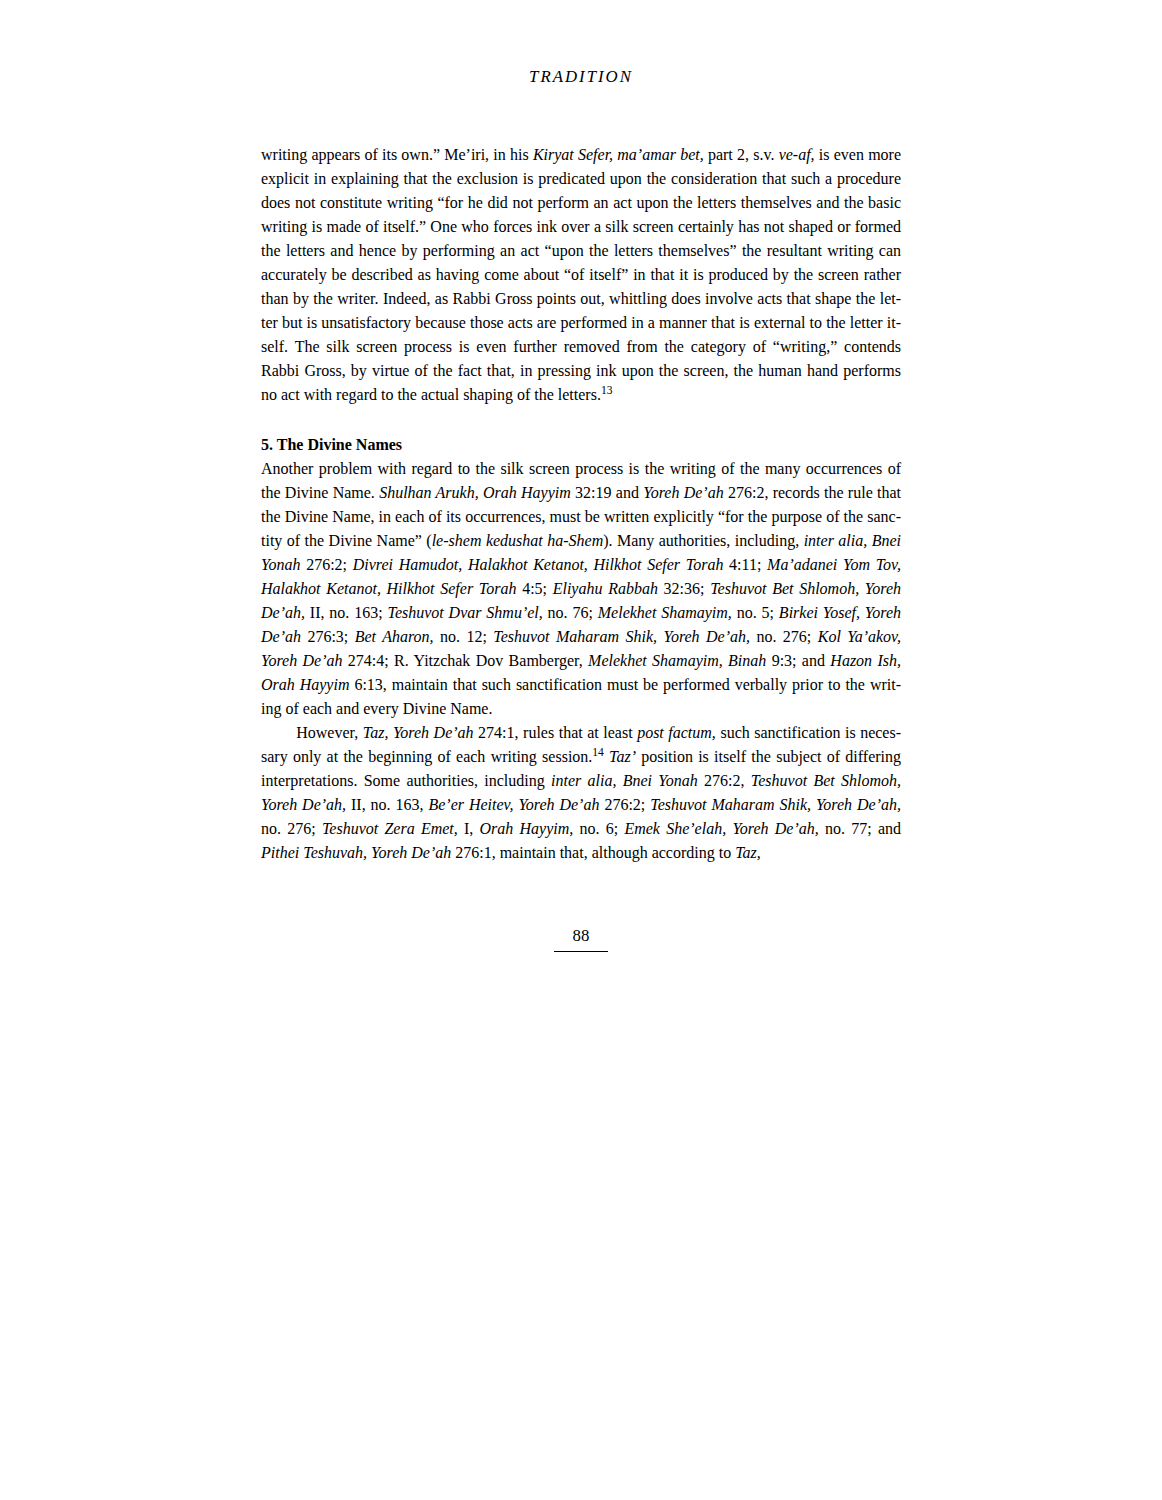TRADITION
writing appears of its own.” Me’iri, in his Kiryat Sefer, ma’amar bet, part 2, s.v. ve-af, is even more explicit in explaining that the exclusion is predicated upon the consideration that such a procedure does not constitute writing “for he did not perform an act upon the letters themselves and the basic writing is made of itself.” One who forces ink over a silk screen certainly has not shaped or formed the letters and hence by performing an act “upon the letters themselves” the resultant writing can accurately be described as having come about “of itself” in that it is produced by the screen rather than by the writer. Indeed, as Rabbi Gross points out, whittling does involve acts that shape the letter but is unsatisfactory because those acts are performed in a manner that is external to the letter itself. The silk screen process is even further removed from the category of “writing,” contends Rabbi Gross, by virtue of the fact that, in pressing ink upon the screen, the human hand performs no act with regard to the actual shaping of the letters.13
5. The Divine Names
Another problem with regard to the silk screen process is the writing of the many occurrences of the Divine Name. Shulhan Arukh, Orah Hayyim 32:19 and Yoreh De’ah 276:2, records the rule that the Divine Name, in each of its occurrences, must be written explicitly “for the purpose of the sanctity of the Divine Name” (le-shem kedushat ha-Shem). Many authorities, including, inter alia, Bnei Yonah 276:2; Divrei Hamudot, Halakhot Ketanot, Hilkhot Sefer Torah 4:11; Ma’adanei Yom Tov, Halakhot Ketanot, Hilkhot Sefer Torah 4:5; Eliyahu Rabbah 32:36; Teshuvot Bet Shlomoh, Yoreh De’ah, II, no. 163; Teshuvot Dvar Shmu’el, no. 76; Melekhet Shamayim, no. 5; Birkei Yosef, Yoreh De’ah 276:3; Bet Aharon, no. 12; Teshuvot Maharam Shik, Yoreh De’ah, no. 276; Kol Ya’akov, Yoreh De’ah 274:4; R. Yitzchak Dov Bamberger, Melekhet Shamayim, Binah 9:3; and Hazon Ish, Orah Hayyim 6:13, maintain that such sanctification must be performed verbally prior to the writing of each and every Divine Name.
However, Taz, Yoreh De’ah 274:1, rules that at least post factum, such sanctification is necessary only at the beginning of each writing session.14 Taz’ position is itself the subject of differing interpretations. Some authorities, including inter alia, Bnei Yonah 276:2, Teshuvot Bet Shlomoh, Yoreh De’ah, II, no. 163, Be’er Heitev, Yoreh De’ah 276:2; Teshuvot Maharam Shik, Yoreh De’ah, no. 276; Teshuvot Zera Emet, I, Orah Hayyim, no. 6; Emek She’elah, Yoreh De’ah, no. 77; and Pithei Teshuvah, Yoreh De’ah 276:1, maintain that, although according to Taz,
88